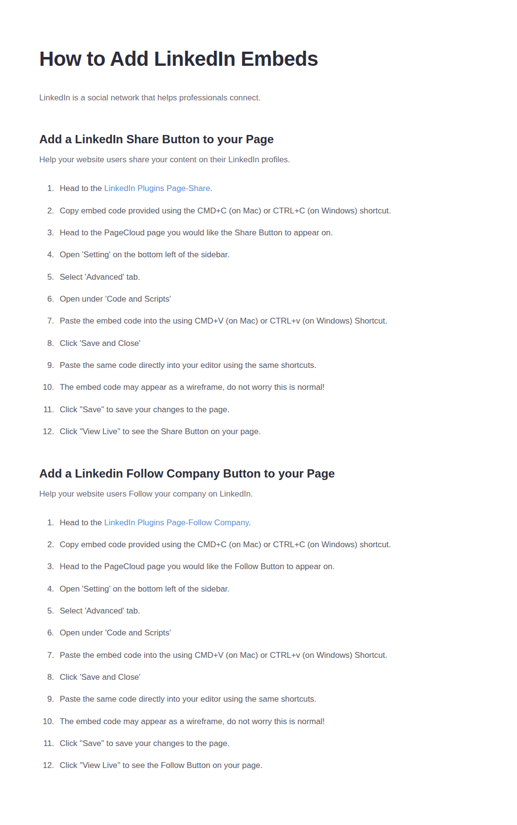How to Add LinkedIn Embeds
LinkedIn is a social network that helps professionals connect.
Add a LinkedIn Share Button to your Page
Help your website users share your content on their LinkedIn profiles.
Head to the LinkedIn Plugins Page-Share.
Copy embed code provided using the CMD+C (on Mac) or CTRL+C (on Windows) shortcut.
Head to the PageCloud page you would like the Share Button to appear on.
Open 'Setting' on the bottom left of the sidebar.
Select 'Advanced' tab.
Open under 'Code and Scripts'
Paste the embed code into the using CMD+V (on Mac) or CTRL+v (on Windows) Shortcut.
Click 'Save and Close'
Paste the same code directly into your editor using the same shortcuts.
The embed code may appear as a wireframe, do not worry this is normal!
Click "Save" to save your changes to the page.
Click "View Live" to see the Share Button on your page.
Add a Linkedin Follow Company Button to your Page
Help your website users Follow your company on LinkedIn.
Head to the LinkedIn Plugins Page-Follow Company.
Copy embed code provided using the CMD+C (on Mac) or CTRL+C (on Windows) shortcut.
Head to the PageCloud page you would like the Follow Button to appear on.
Open 'Setting' on the bottom left of the sidebar.
Select 'Advanced' tab.
Open under 'Code and Scripts'
Paste the embed code into the using CMD+V (on Mac) or CTRL+v (on Windows) Shortcut.
Click 'Save and Close'
Paste the same code directly into your editor using the same shortcuts.
The embed code may appear as a wireframe, do not worry this is normal!
Click "Save" to save your changes to the page.
Click "View Live" to see the Follow Button on your page.